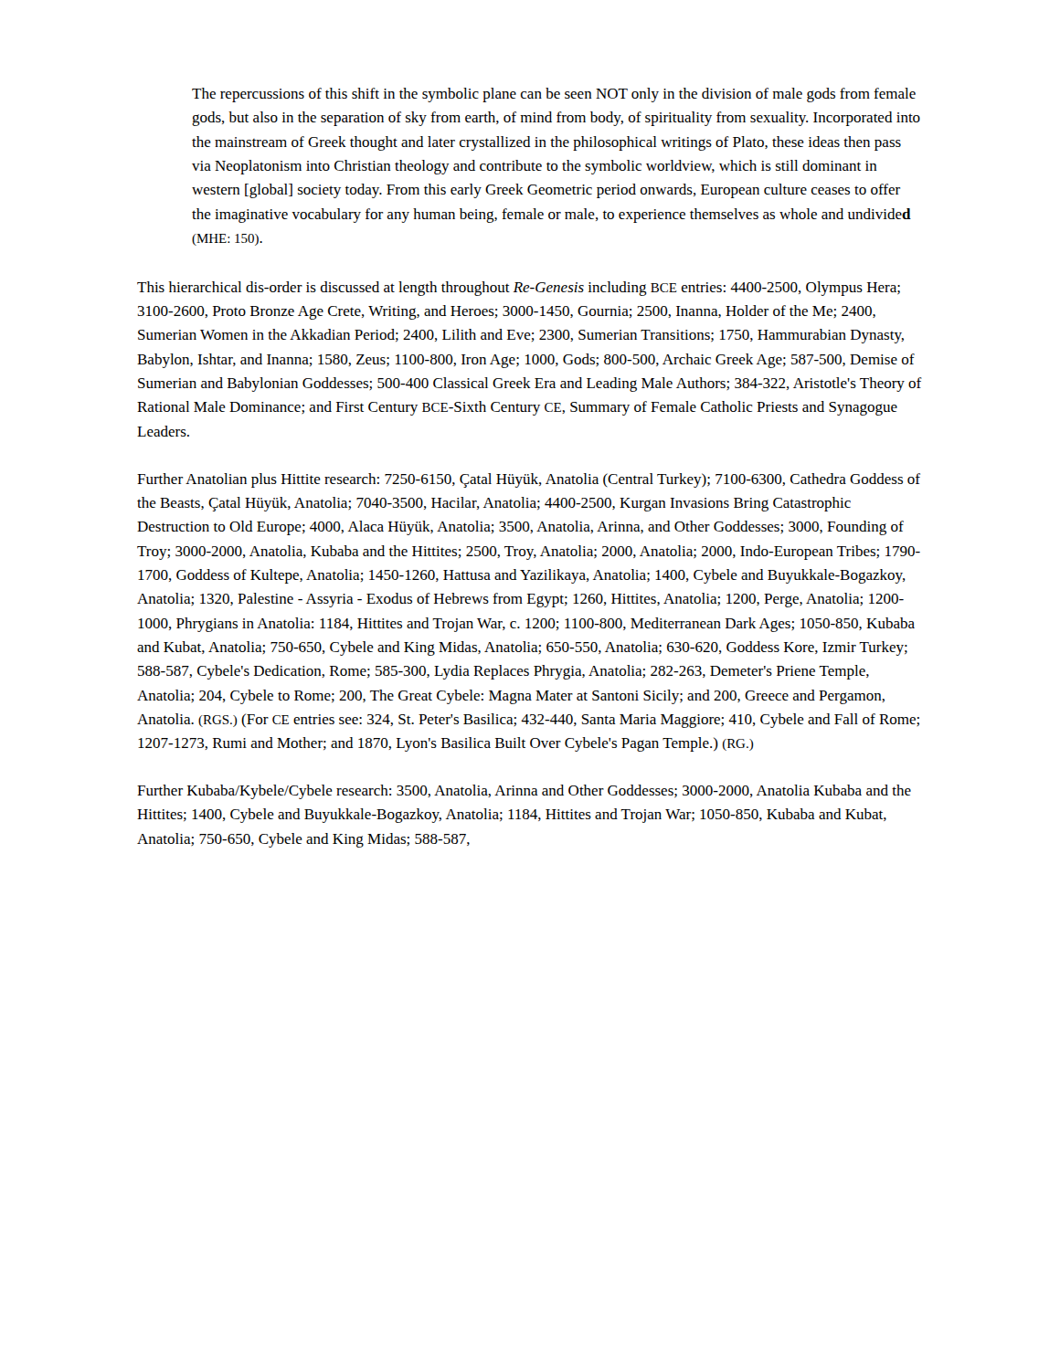The repercussions of this shift in the symbolic plane can be seen NOT only in the division of male gods from female gods, but also in the separation of sky from earth, of mind from body, of spirituality from sexuality. Incorporated into the mainstream of Greek thought and later crystallized in the philosophical writings of Plato, these ideas then pass via Neoplatonism into Christian theology and contribute to the symbolic worldview, which is still dominant in western [global] society today. From this early Greek Geometric period onwards, European culture ceases to offer the imaginative vocabulary for any human being, female or male, to experience themselves as whole and undivided (MHE: 150).
This hierarchical dis-order is discussed at length throughout Re-Genesis including BCE entries: 4400-2500, Olympus Hera; 3100-2600, Proto Bronze Age Crete, Writing, and Heroes; 3000-1450, Gournia; 2500, Inanna, Holder of the Me; 2400, Sumerian Women in the Akkadian Period; 2400, Lilith and Eve; 2300, Sumerian Transitions; 1750, Hammurabian Dynasty, Babylon, Ishtar, and Inanna; 1580, Zeus; 1100-800, Iron Age; 1000, Gods; 800-500, Archaic Greek Age; 587-500, Demise of Sumerian and Babylonian Goddesses; 500-400 Classical Greek Era and Leading Male Authors; 384-322, Aristotle's Theory of Rational Male Dominance; and First Century BCE-Sixth Century CE, Summary of Female Catholic Priests and Synagogue Leaders.
Further Anatolian plus Hittite research: 7250-6150, Çatal Hüyük, Anatolia (Central Turkey); 7100-6300, Cathedra Goddess of the Beasts, Çatal Hüyük, Anatolia; 7040-3500, Hacilar, Anatolia; 4400-2500, Kurgan Invasions Bring Catastrophic Destruction to Old Europe; 4000, Alaca Hüyük, Anatolia; 3500, Anatolia, Arinna, and Other Goddesses; 3000, Founding of Troy; 3000-2000, Anatolia, Kubaba and the Hittites; 2500, Troy, Anatolia; 2000, Anatolia; 2000, Indo-European Tribes; 1790-1700, Goddess of Kultepe, Anatolia; 1450-1260, Hattusa and Yazilikaya, Anatolia; 1400, Cybele and Buyukkale-Bogazkoy, Anatolia; 1320, Palestine - Assyria - Exodus of Hebrews from Egypt; 1260, Hittites, Anatolia; 1200, Perge, Anatolia; 1200-1000, Phrygians in Anatolia: 1184, Hittites and Trojan War, c. 1200; 1100-800, Mediterranean Dark Ages; 1050-850, Kubaba and Kubat, Anatolia; 750-650, Cybele and King Midas, Anatolia; 650-550, Anatolia; 630-620, Goddess Kore, Izmir Turkey; 588-587, Cybele's Dedication, Rome; 585-300, Lydia Replaces Phrygia, Anatolia; 282-263, Demeter's Priene Temple, Anatolia; 204, Cybele to Rome; 200, The Great Cybele: Magna Mater at Santoni Sicily; and 200, Greece and Pergamon, Anatolia. (RGS.) (For CE entries see: 324, St. Peter's Basilica; 432-440, Santa Maria Maggiore; 410, Cybele and Fall of Rome; 1207-1273, Rumi and Mother; and 1870, Lyon's Basilica Built Over Cybele's Pagan Temple.) (RG.)
Further Kubaba/Kybele/Cybele research: 3500, Anatolia, Arinna and Other Goddesses; 3000-2000, Anatolia Kubaba and the Hittites; 1400, Cybele and Buyukkale-Bogazkoy, Anatolia; 1184, Hittites and Trojan War; 1050-850, Kubaba and Kubat, Anatolia; 750-650, Cybele and King Midas; 588-587,